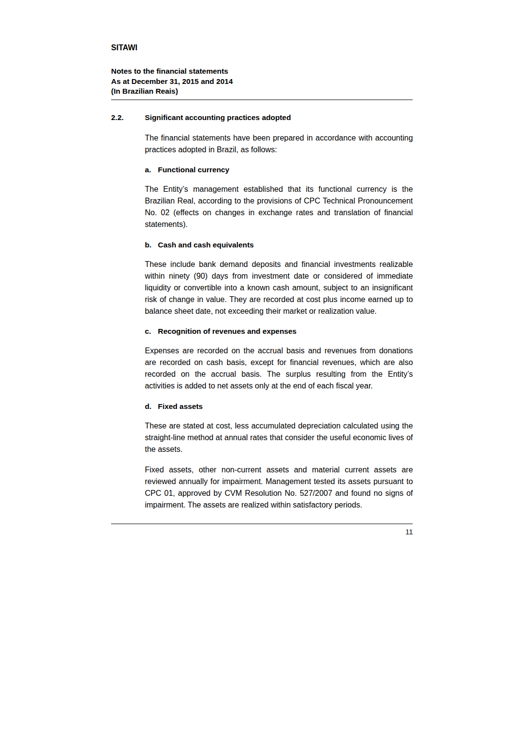SITAWI
Notes to the financial statements As at December 31, 2015 and 2014 (In Brazilian Reais)
2.2.
Significant accounting practices adopted
The financial statements have been prepared in accordance with accounting practices adopted in Brazil, as follows:
a. Functional currency
The Entity’s management established that its functional currency is the Brazilian Real, according to the provisions of CPC Technical Pronouncement No. 02 (effects on changes in exchange rates and translation of financial statements).
b. Cash and cash equivalents
These include bank demand deposits and financial investments realizable within ninety (90) days from investment date or considered of immediate liquidity or convertible into a known cash amount, subject to an insignificant risk of change in value. They are recorded at cost plus income earned up to balance sheet date, not exceeding their market or realization value.
c. Recognition of revenues and expenses
Expenses are recorded on the accrual basis and revenues from donations are recorded on cash basis, except for financial revenues, which are also recorded on the accrual basis. The surplus resulting from the Entity’s activities is added to net assets only at the end of each fiscal year.
d. Fixed assets
These are stated at cost, less accumulated depreciation calculated using the straight-line method at annual rates that consider the useful economic lives of the assets.
Fixed assets, other non-current assets and material current assets are reviewed annually for impairment. Management tested its assets pursuant to CPC 01, approved by CVM Resolution No. 527/2007 and found no signs of impairment. The assets are realized within satisfactory periods.
11